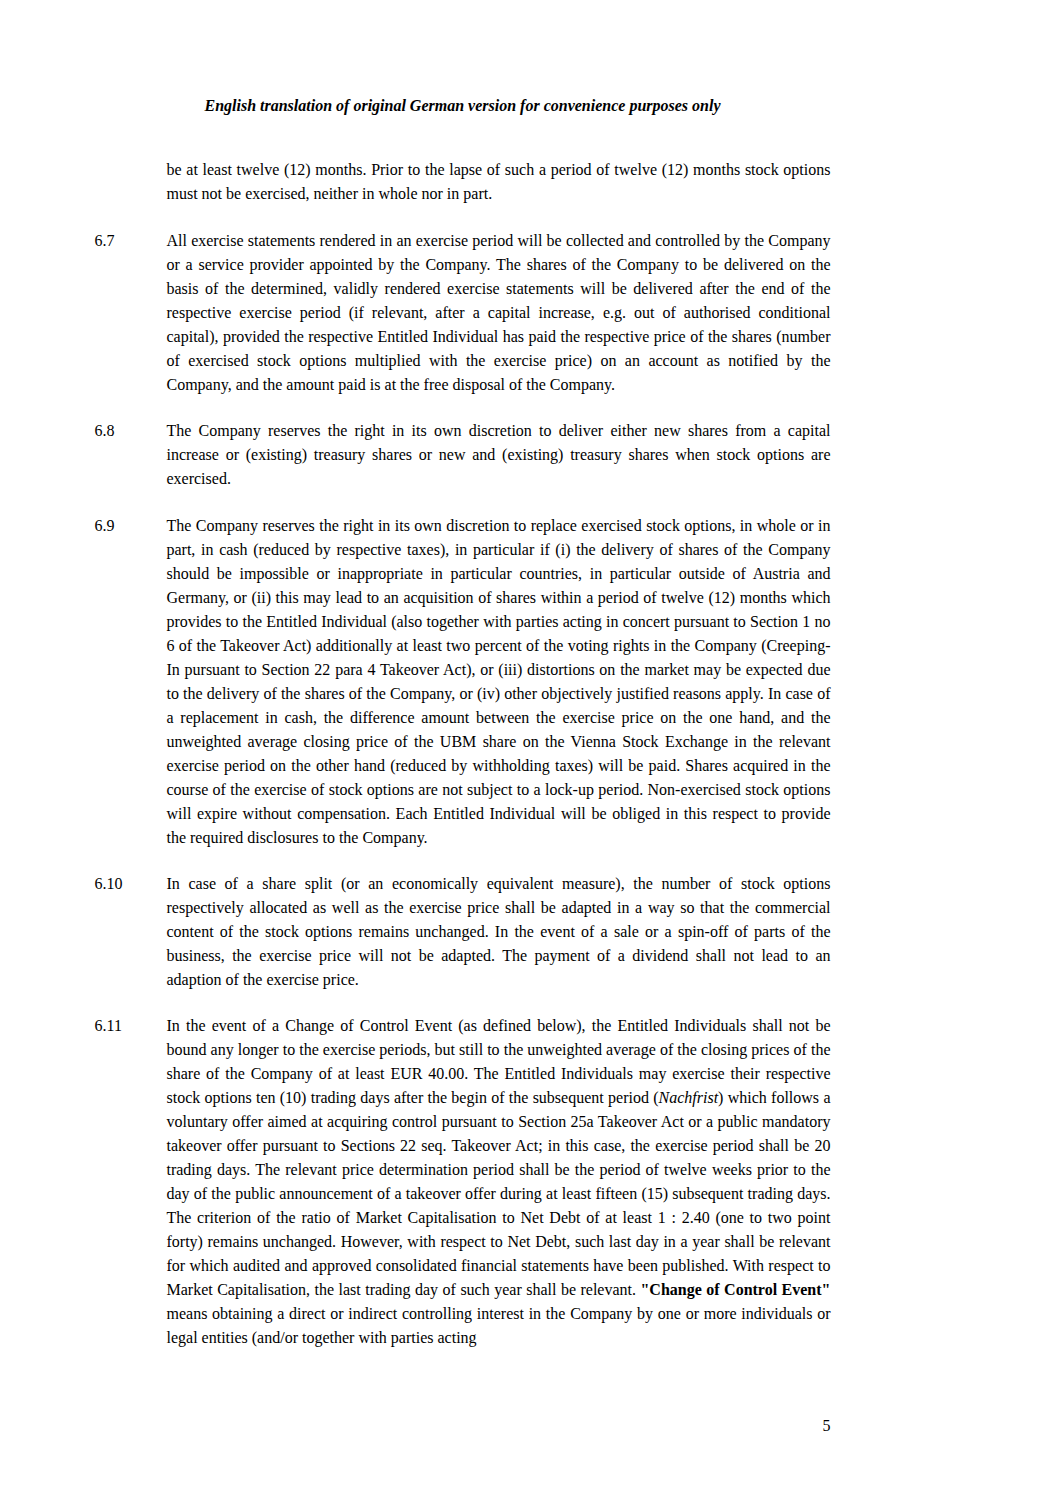English translation of original German version for convenience purposes only
be at least twelve (12) months. Prior to the lapse of such a period of twelve (12) months stock options must not be exercised, neither in whole nor in part.
6.7
All exercise statements rendered in an exercise period will be collected and controlled by the Company or a service provider appointed by the Company. The shares of the Company to be delivered on the basis of the determined, validly rendered exercise statements will be delivered after the end of the respective exercise period (if relevant, after a capital increase, e.g. out of authorised conditional capital), provided the respective Entitled Individual has paid the respective price of the shares (number of exercised stock options multiplied with the exercise price) on an account as notified by the Company, and the amount paid is at the free disposal of the Company.
6.8
The Company reserves the right in its own discretion to deliver either new shares from a capital increase or (existing) treasury shares or new and (existing) treasury shares when stock options are exercised.
6.9
The Company reserves the right in its own discretion to replace exercised stock options, in whole or in part, in cash (reduced by respective taxes), in particular if (i) the delivery of shares of the Company should be impossible or inappropriate in particular countries, in particular outside of Austria and Germany, or (ii) this may lead to an acquisition of shares within a period of twelve (12) months which provides to the Entitled Individual (also together with parties acting in concert pursuant to Section 1 no 6 of the Takeover Act) additionally at least two percent of the voting rights in the Company (Creeping-In pursuant to Section 22 para 4 Takeover Act), or (iii) distortions on the market may be expected due to the delivery of the shares of the Company, or (iv) other objectively justified reasons apply. In case of a replacement in cash, the difference amount between the exercise price on the one hand, and the unweighted average closing price of the UBM share on the Vienna Stock Exchange in the relevant exercise period on the other hand (reduced by withholding taxes) will be paid. Shares acquired in the course of the exercise of stock options are not subject to a lock-up period. Non-exercised stock options will expire without compensation. Each Entitled Individual will be obliged in this respect to provide the required disclosures to the Company.
6.10
In case of a share split (or an economically equivalent measure), the number of stock options respectively allocated as well as the exercise price shall be adapted in a way so that the commercial content of the stock options remains unchanged. In the event of a sale or a spin-off of parts of the business, the exercise price will not be adapted. The payment of a dividend shall not lead to an adaption of the exercise price.
6.11
In the event of a Change of Control Event (as defined below), the Entitled Individuals shall not be bound any longer to the exercise periods, but still to the unweighted average of the closing prices of the share of the Company of at least EUR 40.00. The Entitled Individuals may exercise their respective stock options ten (10) trading days after the begin of the subsequent period (Nachfrist) which follows a voluntary offer aimed at acquiring control pursuant to Section 25a Takeover Act or a public mandatory takeover offer pursuant to Sections 22 seq. Takeover Act; in this case, the exercise period shall be 20 trading days. The relevant price determination period shall be the period of twelve weeks prior to the day of the public announcement of a takeover offer during at least fifteen (15) subsequent trading days. The criterion of the ratio of Market Capitalisation to Net Debt of at least 1 : 2.40 (one to two point forty) remains unchanged. However, with respect to Net Debt, such last day in a year shall be relevant for which audited and approved consolidated financial statements have been published. With respect to Market Capitalisation, the last trading day of such year shall be relevant. "Change of Control Event" means obtaining a direct or indirect controlling interest in the Company by one or more individuals or legal entities (and/or together with parties acting
5